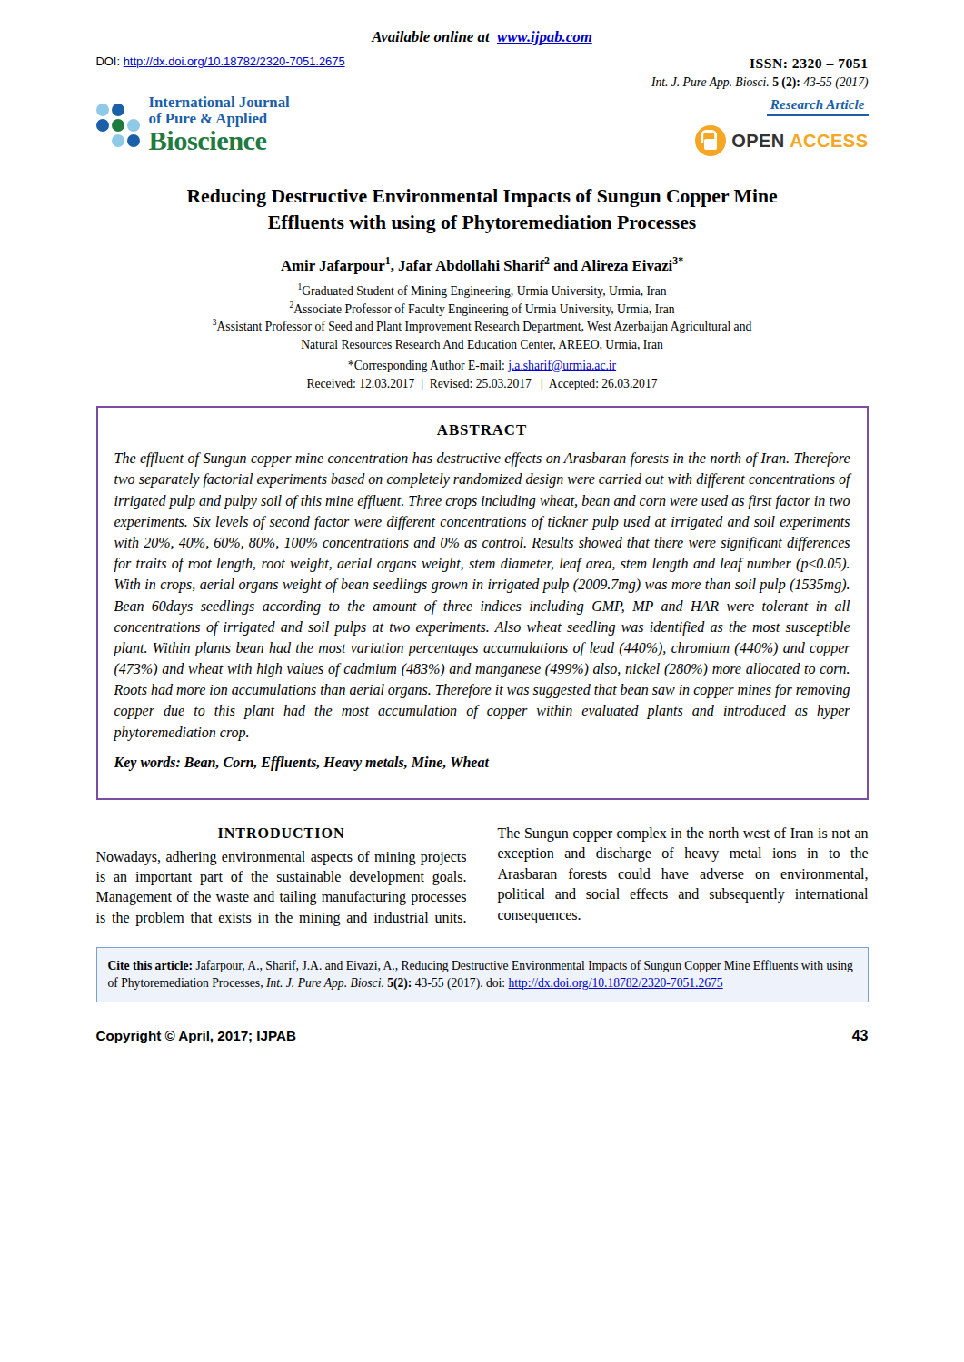Available online at www.ijpab.com
DOI: http://dx.doi.org/10.18782/2320-7051.2675
ISSN: 2320 – 7051
Int. J. Pure App. Biosci. 5 (2): 43-55 (2017)
International Journal
of Pure & Applied
Bioscience
Research Article
OPEN ACCESS
Reducing Destructive Environmental Impacts of Sungun Copper Mine
Effluents with using of Phytoremediation Processes
Amir Jafarpour1, Jafar Abdollahi Sharif2 and Alireza Eivazi3*
1Graduated Student of Mining Engineering, Urmia University, Urmia, Iran
2Associate Professor of Faculty Engineering of Urmia University, Urmia, Iran
3Assistant Professor of Seed and Plant Improvement Research Department, West Azerbaijan Agricultural and
Natural Resources Research And Education Center, AREEO, Urmia, Iran
*Corresponding Author E-mail: j.a.sharif@urmia.ac.ir
Received: 12.03.2017 | Revised: 25.03.2017 | Accepted: 26.03.2017
ABSTRACT
The effluent of Sungun copper mine concentration has destructive effects on Arasbaran forests in the north of Iran. Therefore two separately factorial experiments based on completely randomized design were carried out with different concentrations of irrigated pulp and pulpy soil of this mine effluent. Three crops including wheat, bean and corn were used as first factor in two experiments. Six levels of second factor were different concentrations of tickner pulp used at irrigated and soil experiments with 20%, 40%, 60%, 80%, 100% concentrations and 0% as control. Results showed that there were significant differences for traits of root length, root weight, aerial organs weight, stem diameter, leaf area, stem length and leaf number (p≤0.05). With in crops, aerial organs weight of bean seedlings grown in irrigated pulp (2009.7mg) was more than soil pulp (1535mg). Bean 60days seedlings according to the amount of three indices including GMP, MP and HAR were tolerant in all concentrations of irrigated and soil pulps at two experiments. Also wheat seedling was identified as the most susceptible plant. Within plants bean had the most variation percentages accumulations of lead (440%), chromium (440%) and copper (473%) and wheat with high values of cadmium (483%) and manganese (499%) also, nickel (280%) more allocated to corn. Roots had more ion accumulations than aerial organs. Therefore it was suggested that bean saw in copper mines for removing copper due to this plant had the most accumulation of copper within evaluated plants and introduced as hyper phytoremediation crop.
Key words: Bean, Corn, Effluents, Heavy metals, Mine, Wheat
INTRODUCTION
Nowadays, adhering environmental aspects of mining projects is an important part of the sustainable development goals. Management of the waste and tailing manufacturing processes is the problem that exists in the mining and industrial units. The Sungun copper complex in the north west of Iran is not an exception and discharge of heavy metal ions in to the Arasbaran forests could have adverse on environmental, political and social effects and subsequently international consequences.
Cite this article: Jafarpour, A., Sharif, J.A. and Eivazi, A., Reducing Destructive Environmental Impacts of Sungun Copper Mine Effluents with using of Phytoremediation Processes, Int. J. Pure App. Biosci. 5(2): 43-55 (2017). doi: http://dx.doi.org/10.18782/2320-7051.2675
Copyright © April, 2017; IJPAB
43